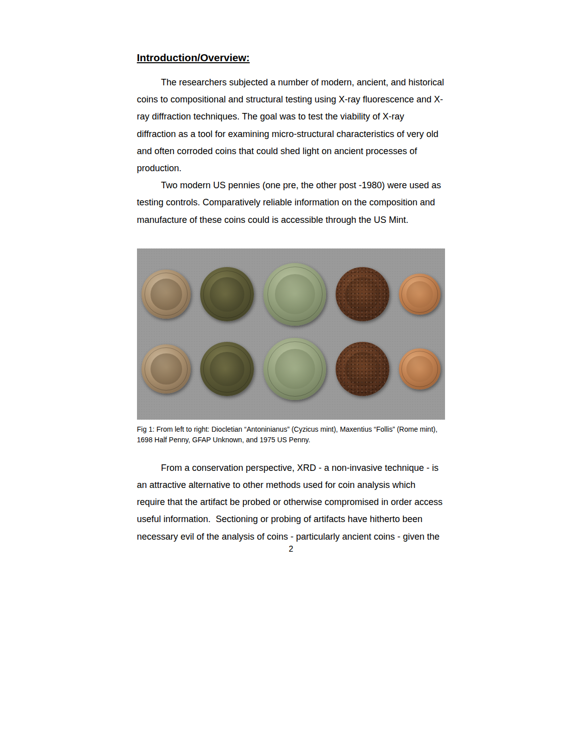Introduction/Overview:
The researchers subjected a number of modern, ancient, and historical coins to compositional and structural testing using X-ray fluorescence and X-ray diffraction techniques. The goal was to test the viability of X-ray diffraction as a tool for examining micro-structural characteristics of very old and often corroded coins that could shed light on ancient processes of production.
Two modern US pennies (one pre, the other post -1980) were used as testing controls. Comparatively reliable information on the composition and manufacture of these coins could is accessible through the US Mint.
Fig 1: From left to right: Diocletian “Antoninianus” (Cyzicus mint), Maxentius “Follis” (Rome mint), 1698 Half Penny, GFAP Unknown, and 1975 US Penny.
From a conservation perspective, XRD - a non-invasive technique - is an attractive alternative to other methods used for coin analysis which require that the artifact be probed or otherwise compromised in order access useful information. Sectioning or probing of artifacts have hitherto been necessary evil of the analysis of coins - particularly ancient coins - given the
2